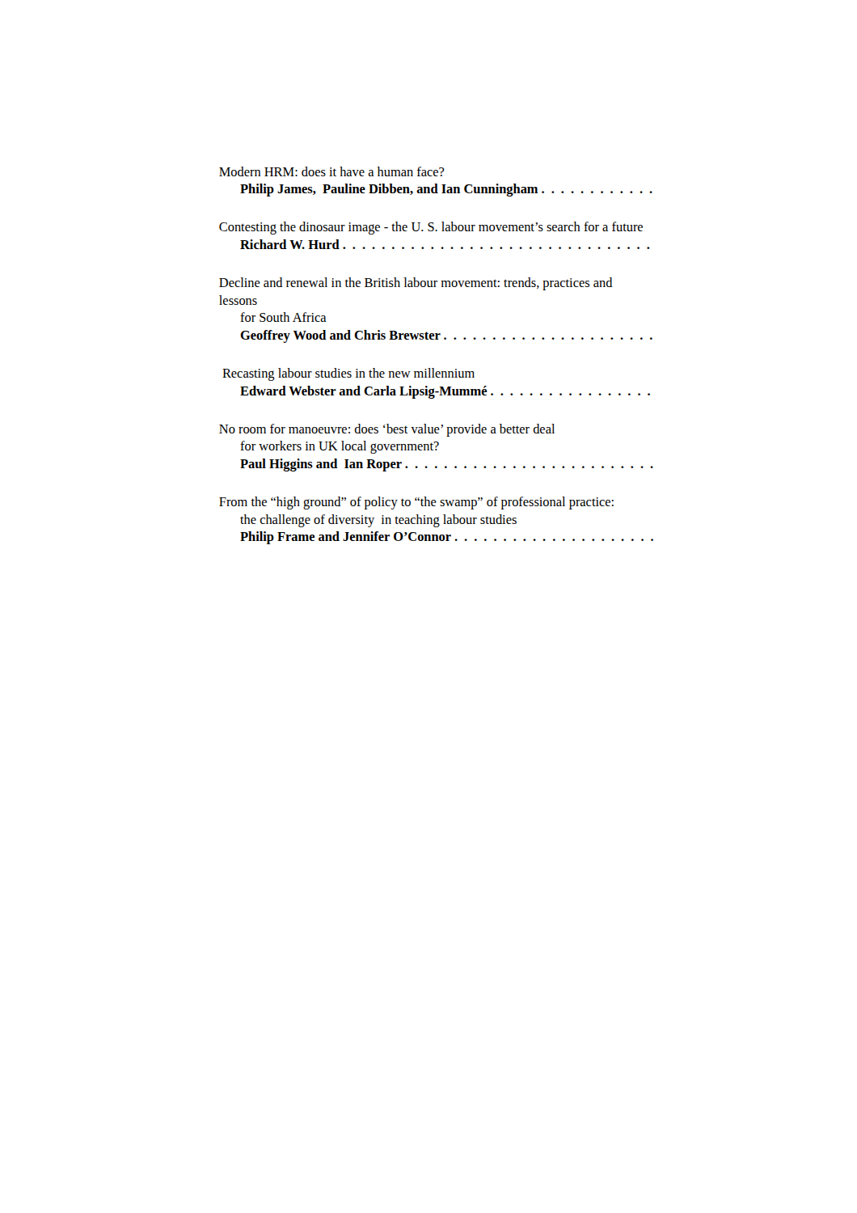Modern HRM: does it have a human face? Philip James, Pauline Dibben, and Ian Cunningham . . . . . . . . . . . . . . . . . . . . . . . . . 213
Contesting the dinosaur image - the U. S. labour movement’s search for a future Richard W. Hurd . . . . . . . . . . . . . . . . . . . . . . . . . . . . . . . . . . . . . . . . . . . . . . . . . . . . 227
Decline and renewal in the British labour movement: trends, practices and lessonsfor South Africa Geoffrey Wood and Chris Brewster . . . . . . . . . . . . . . . . . . . . . . . . . . . . . . . . . . . . . 241
Recasting labour studies in the new millennium Edward Webster and Carla Lipsig-Mummé . . . . . . . . . . . . . . . . . . . . . . . . . . . . . . . 258
No room for manoeuvre: does ‘best value’ provide a better dealfor workers in UK local government? Paul Higgins and Ian Roper . . . . . . . . . . . . . . . . . . . . . . . . . . . . . . . . . . . . . . . . . . . . . . 266
From the “high ground” of policy to “the swamp” of professional practice:the challenge of diversity in teaching labour studies Philip Frame and Jennifer O’Connor . . . . . . . . . . . . . . . . . . . . . . . . . . . . . . . . . . . 278